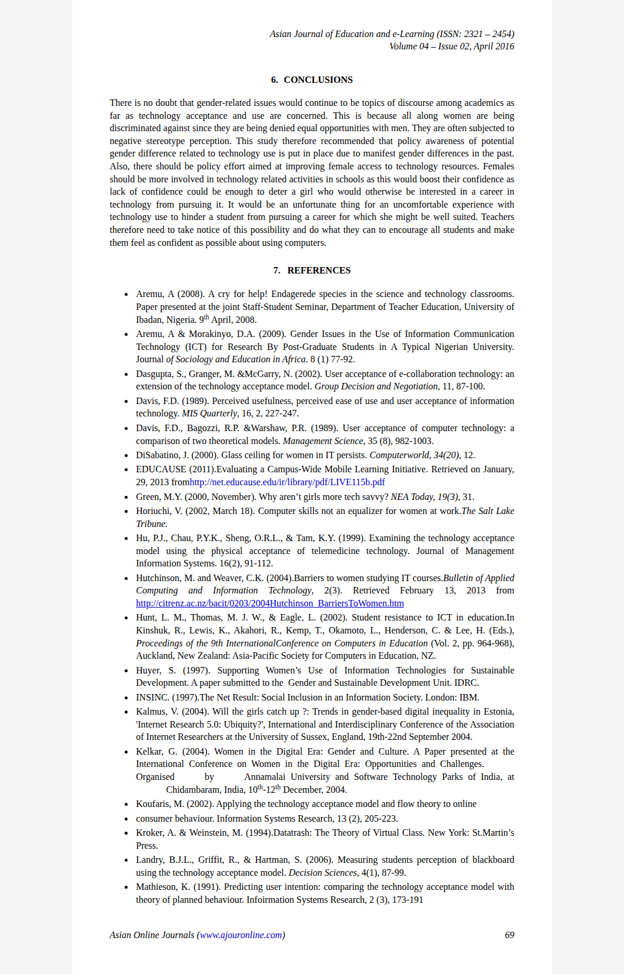Asian Journal of Education and e-Learning (ISSN: 2321 – 2454)
Volume 04 – Issue 02, April 2016
6. CONCLUSIONS
There is no doubt that gender-related issues would continue to be topics of discourse among academics as far as technology acceptance and use are concerned. This is because all along women are being discriminated against since they are being denied equal opportunities with men. They are often subjected to negative stereotype perception. This study therefore recommended that policy awareness of potential gender difference related to technology use is put in place due to manifest gender differences in the past. Also, there should be policy effort aimed at improving female access to technology resources. Females should be more involved in technology related activities in schools as this would boost their confidence as lack of confidence could be enough to deter a girl who would otherwise be interested in a career in technology from pursuing it. It would be an unfortunate thing for an uncomfortable experience with technology use to hinder a student from pursuing a career for which she might be well suited. Teachers therefore need to take notice of this possibility and do what they can to encourage all students and make them feel as confident as possible about using computers.
7. REFERENCES
Aremu, A (2008). A cry for help! Endagerede species in the science and technology classrooms. Paper presented at the joint Staff-Student Seminar, Department of Teacher Education, University of Ibadan, Nigeria. 9th April, 2008.
Aremu, A & Morakinyo, D.A. (2009). Gender Issues in the Use of Information Communication Technology (ICT) for Research By Post-Graduate Students in A Typical Nigerian University. Journal of Sociology and Education in Africa. 8 (1) 77-92.
Dasgupta, S., Granger, M. &McGarry, N. (2002). User acceptance of e-collaboration technology: an extension of the technology acceptance model. Group Decision and Negotiation, 11, 87-100.
Davis, F.D. (1989). Perceived usefulness, perceived ease of use and user acceptance of information technology. MIS Quarterly, 16, 2, 227-247.
Davis, F.D., Bagozzi, R.P. &Warshaw, P.R. (1989). User acceptance of computer technology: a comparison of two theoretical models. Management Science, 35 (8), 982-1003.
DiSabatino, J. (2000). Glass ceiling for women in IT persists. Computerworld, 34(20), 12.
EDUCAUSE (2011).Evaluating a Campus-Wide Mobile Learning Initiative. Retrieved on January, 29, 2013 fromhttp://net.educause.edu/ir/library/pdf/LIVE115b.pdf
Green, M.Y. (2000, November). Why aren’t girls more tech savvy? NEA Today, 19(3), 31.
Horiuchi, V. (2002, March 18). Computer skills not an equalizer for women at work.The Salt Lake Tribune.
Hu, P.J., Chau, P.Y.K., Sheng, O.R.L., & Tam, K.Y. (1999). Examining the technology acceptance model using the physical acceptance of telemedicine technology. Journal of Management Information Systems. 16(2), 91-112.
Hutchinson, M. and Weaver, C.K. (2004).Barriers to women studying IT courses.Bulletin of Applied Computing and Information Technology, 2(3). Retrieved February 13, 2013 from http://citrenz.ac.nz/bacit/0203/2004Hutchinson_BarriersToWomen.htm
Hunt, L. M., Thomas, M. J. W., & Eagle, L. (2002). Student resistance to ICT in education.In Kinshuk, R., Lewis, K., Akahori, R., Kemp, T., Okamoto, L., Henderson, C. & Lee, H. (Eds.), Proceedings of the 9th InternationalConference on Computers in Education (Vol. 2, pp. 964-968), Auckland, New Zealand: Asia-Pacific Society for Computers in Education, NZ.
Huyer, S. (1997). Supporting Women’s Use of Information Technologies for Sustainable Development. A paper submitted to the Gender and Sustainable Development Unit. IDRC.
INSINC. (1997).The Net Result: Social Inclusion in an Information Society. London: IBM.
Kalmus, V. (2004). Will the girls catch up ?: Trends in gender-based digital inequality in Estonia, 'Internet Research 5.0: Ubiquity?', International and Interdisciplinary Conference of the Association of Internet Researchers at the University of Sussex, England, 19th-22nd September 2004.
Kelkar, G. (2004). Women in the Digital Era: Gender and Culture. A Paper presented at the International Conference on Women in the Digital Era: Opportunities and Challenges. Organised by Annamalai University and Software Technology Parks of India, at Chidambaram, India, 10th-12th December, 2004.
Koufaris, M. (2002). Applying the technology acceptance model and flow theory to online
consumer behaviour. Information Systems Research, 13 (2), 205-223.
Kroker, A. & Weinstein, M. (1994).Datatrash: The Theory of Virtual Class. New York: St.Martin’s Press.
Landry, B.J.L., Griffit, R., & Hartman, S. (2006). Measuring students perception of blackboard using the technology acceptance model. Decision Sciences, 4(1), 87-99.
Mathieson, K. (1991). Predicting user intention: comparing the technology acceptance model with theory of planned behaviour. Infoirmation Systems Research, 2 (3), 173-191
Asian Online Journals (www.ajouronline.com) 69